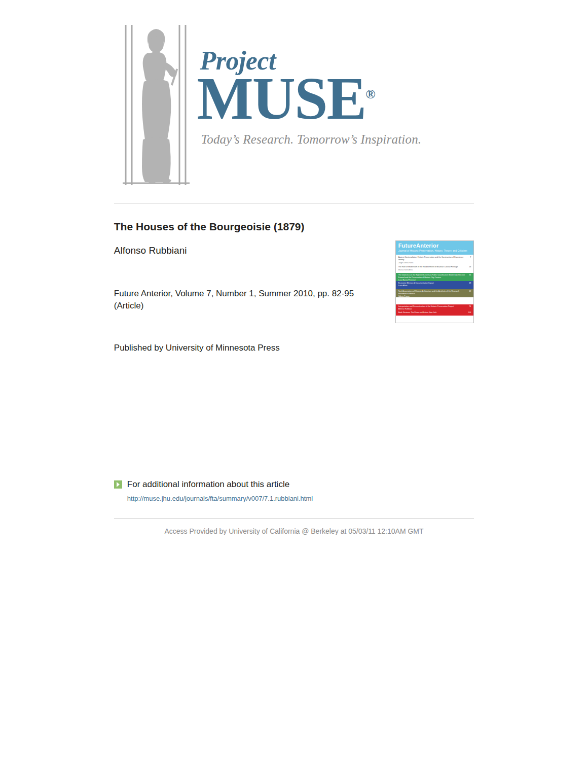Project
MUSE®
Today’s Research. Tomorrow’s Inspiration.
The Houses of the Bourgeoisie (1879)
Alfonso Rubbiani
Future Anterior, Volume 7, Number 1, Summer 2010, pp. 82-95 (Article)
Published by University of Minnesota Press
FutureAnterior Journal of Historic Preservation, History, Theory, and Criticism
Against Contemplation: Historic Preservation and the Construction of Experience Identity 7
Jorge Otero-Pailos
The Role of Modernism in the Establishment of Brazilian Cultural Heritage 26
Marcia Sant’Anna
The Dialectics on the Eighteenth-Century Public Classification Modern Architecture Framed and the Preservation of Historic City Centers 34
Luca Basso Peressut
Economic Memory & Documentation Impact 48
Lucia Allais
Tacit Associations of Historic Architecture and the Aesthetic of the Research Movement in Mexico 62
Valerie Fraser
Interpretation and Reconstruction of the Historic Preservation Project 74
Alfonso Rubbiani
Book Reviews: The Ruins and Future New York 106
For additional information about this article
http://muse.jhu.edu/journals/fta/summary/v007/7.1.rubbiani.html
Access Provided by University of California @ Berkeley at 05/03/11 12:10AM GMT